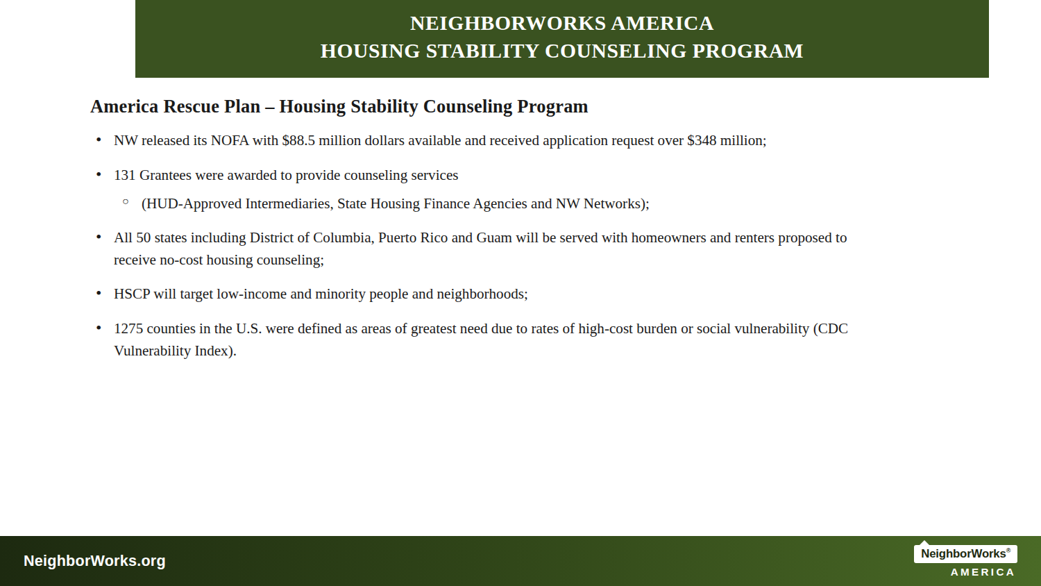NeighborWorks America Housing Stability Counseling Program
America Rescue Plan – Housing Stability Counseling Program
NW released its NOFA with $88.5 million dollars available and received application request over $348 million;
131 Grantees were awarded to provide counseling services
(HUD-Approved Intermediaries, State Housing Finance Agencies and NW Networks);
All 50 states including District of Columbia, Puerto Rico and Guam will be served with homeowners and renters proposed to receive no-cost housing counseling;
HSCP will target low-income and minority people and neighborhoods;
1275 counties in the U.S. were defined as areas of greatest need due to rates of high-cost burden or social vulnerability (CDC Vulnerability Index).
NeighborWorks.org
NeighborWorks® AMERICA